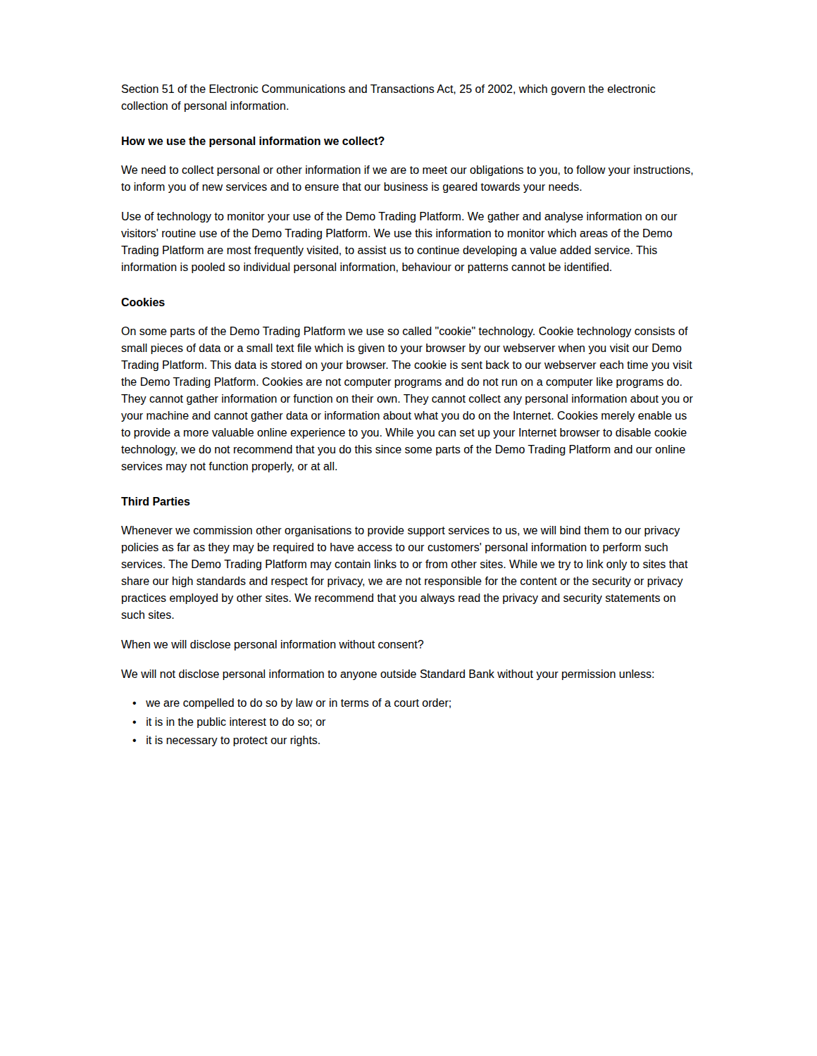Section 51 of the Electronic Communications and Transactions Act, 25 of 2002, which govern the electronic collection of personal information.
How we use the personal information we collect?
We need to collect personal or other information if we are to meet our obligations to you, to follow your instructions, to inform you of new services and to ensure that our business is geared towards your needs.
Use of technology to monitor your use of the Demo Trading Platform. We gather and analyse information on our visitors' routine use of the Demo Trading Platform. We use this information to monitor which areas of the Demo Trading Platform are most frequently visited, to assist us to continue developing a value added service. This information is pooled so individual personal information, behaviour or patterns cannot be identified.
Cookies
On some parts of the Demo Trading Platform we use so called "cookie" technology. Cookie technology consists of small pieces of data or a small text file which is given to your browser by our webserver when you visit our Demo Trading Platform. This data is stored on your browser. The cookie is sent back to our webserver each time you visit the Demo Trading Platform. Cookies are not computer programs and do not run on a computer like programs do. They cannot gather information or function on their own. They cannot collect any personal information about you or your machine and cannot gather data or information about what you do on the Internet. Cookies merely enable us to provide a more valuable online experience to you. While you can set up your Internet browser to disable cookie technology, we do not recommend that you do this since some parts of the Demo Trading Platform and our online services may not function properly, or at all.
Third Parties
Whenever we commission other organisations to provide support services to us, we will bind them to our privacy policies as far as they may be required to have access to our customers' personal information to perform such services. The Demo Trading Platform may contain links to or from other sites. While we try to link only to sites that share our high standards and respect for privacy, we are not responsible for the content or the security or privacy practices employed by other sites. We recommend that you always read the privacy and security statements on such sites.
When we will disclose personal information without consent?
We will not disclose personal information to anyone outside Standard Bank without your permission unless:
we are compelled to do so by law or in terms of a court order;
it is in the public interest to do so; or
it is necessary to protect our rights.